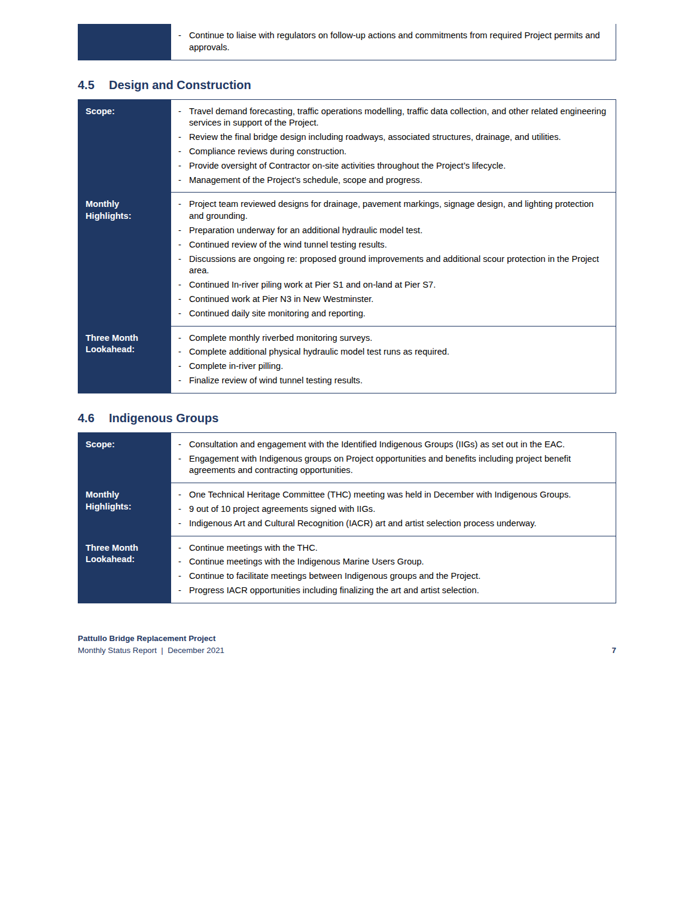| | Continue to liaise with regulators on follow-up actions and commitments from required Project permits and approvals. |
4.5 Design and Construction
| Scope: | Travel demand forecasting, traffic operations modelling, traffic data collection, and other related engineering services in support of the Project. Review the final bridge design including roadways, associated structures, drainage, and utilities. Compliance reviews during construction. Provide oversight of Contractor on-site activities throughout the Project’s lifecycle. Management of the Project’s schedule, scope and progress. |
| Monthly Highlights: | Project team reviewed designs for drainage, pavement markings, signage design, and lighting protection and grounding. Preparation underway for an additional hydraulic model test. Continued review of the wind tunnel testing results. Discussions are ongoing re: proposed ground improvements and additional scour protection in the Project area. Continued In-river piling work at Pier S1 and on-land at Pier S7. Continued work at Pier N3 in New Westminster. Continued daily site monitoring and reporting. |
| Three Month Lookahead: | Complete monthly riverbed monitoring surveys. Complete additional physical hydraulic model test runs as required. Complete in-river pilling. Finalize review of wind tunnel testing results. |
4.6 Indigenous Groups
| Scope: | Consultation and engagement with the Identified Indigenous Groups (IIGs) as set out in the EAC. Engagement with Indigenous groups on Project opportunities and benefits including project benefit agreements and contracting opportunities. |
| Monthly Highlights: | One Technical Heritage Committee (THC) meeting was held in December with Indigenous Groups. 9 out of 10 project agreements signed with IIGs. Indigenous Art and Cultural Recognition (IACR) art and artist selection process underway. |
| Three Month Lookahead: | Continue meetings with the THC. Continue meetings with the Indigenous Marine Users Group. Continue to facilitate meetings between Indigenous groups and the Project. Progress IACR opportunities including finalizing the art and artist selection. |
Pattullo Bridge Replacement Project
Monthly Status Report | December 2021
7